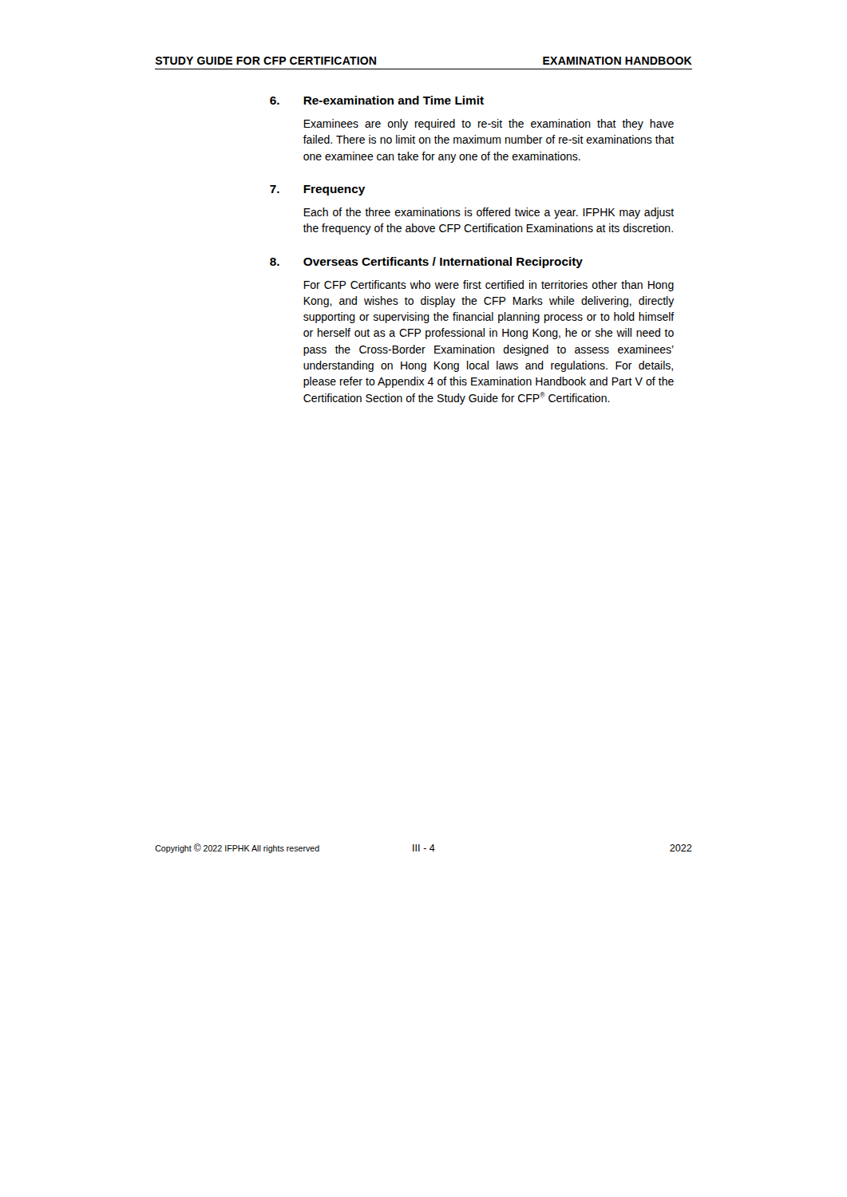Study Guide for CFP Certification
Examination Handbook
6. Re-examination and Time Limit
Examinees are only required to re-sit the examination that they have failed. There is no limit on the maximum number of re-sit examinations that one examinee can take for any one of the examinations.
7. Frequency
Each of the three examinations is offered twice a year. IFPHK may adjust the frequency of the above CFP Certification Examinations at its discretion.
8. Overseas Certificants / International Reciprocity
For CFP Certificants who were first certified in territories other than Hong Kong, and wishes to display the CFP Marks while delivering, directly supporting or supervising the financial planning process or to hold himself or herself out as a CFP professional in Hong Kong, he or she will need to pass the Cross-Border Examination designed to assess examinees’ understanding on Hong Kong local laws and regulations. For details, please refer to Appendix 4 of this Examination Handbook and Part V of the Certification Section of the Study Guide for CFP® Certification.
Copyright © 2022 IFPHK All rights reserved
III - 4
2022